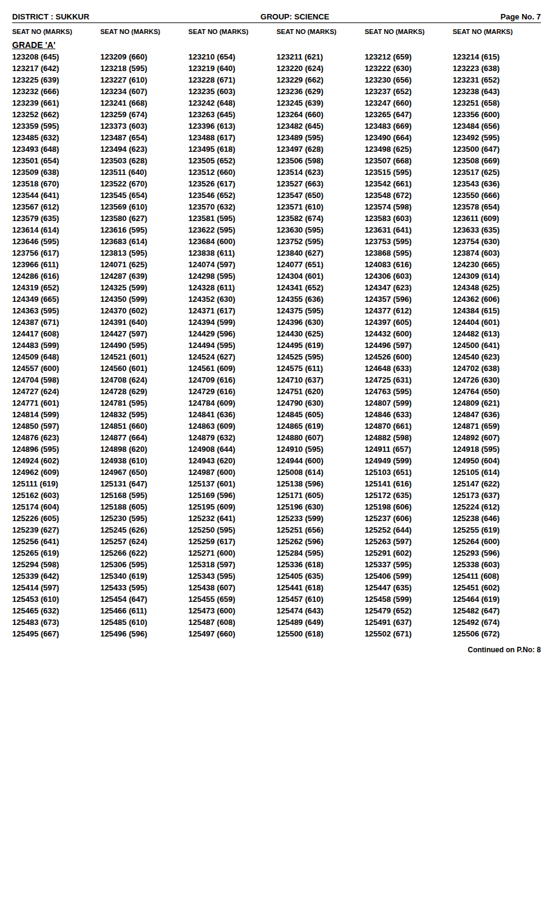DISTRICT : SUKKUR
GROUP: SCIENCE
Page No. 7
| SEAT NO (MARKS) | SEAT NO (MARKS) | SEAT NO (MARKS) | SEAT NO (MARKS) | SEAT NO (MARKS) | SEAT NO (MARKS) |
| --- | --- | --- | --- | --- | --- |
| GRADE 'A' |
| 123208 (645) | 123209 (660) | 123210 (654) | 123211 (621) | 123212 (659) | 123214 (615) |
| 123217 (642) | 123218 (595) | 123219 (640) | 123220 (624) | 123222 (630) | 123223 (638) |
| 123225 (639) | 123227 (610) | 123228 (671) | 123229 (662) | 123230 (656) | 123231 (652) |
| 123232 (666) | 123234 (607) | 123235 (603) | 123236 (629) | 123237 (652) | 123238 (643) |
| 123239 (661) | 123241 (668) | 123242 (648) | 123245 (639) | 123247 (660) | 123251 (658) |
| 123252 (662) | 123259 (674) | 123263 (645) | 123264 (660) | 123265 (647) | 123356 (600) |
| 123359 (595) | 123373 (603) | 123396 (613) | 123482 (645) | 123483 (669) | 123484 (656) |
| 123485 (632) | 123487 (654) | 123488 (617) | 123489 (595) | 123490 (664) | 123492 (595) |
| 123493 (648) | 123494 (623) | 123495 (618) | 123497 (628) | 123498 (625) | 123500 (647) |
| 123501 (654) | 123503 (628) | 123505 (652) | 123506 (598) | 123507 (668) | 123508 (669) |
| 123509 (638) | 123511 (640) | 123512 (660) | 123514 (623) | 123515 (595) | 123517 (625) |
| 123518 (670) | 123522 (670) | 123526 (617) | 123527 (663) | 123542 (661) | 123543 (636) |
| 123544 (641) | 123545 (654) | 123546 (652) | 123547 (650) | 123548 (672) | 123550 (666) |
| 123567 (612) | 123569 (610) | 123570 (632) | 123571 (610) | 123574 (598) | 123578 (654) |
| 123579 (635) | 123580 (627) | 123581 (595) | 123582 (674) | 123583 (603) | 123611 (609) |
| 123614 (614) | 123616 (595) | 123622 (595) | 123630 (595) | 123631 (641) | 123633 (635) |
| 123646 (595) | 123683 (614) | 123684 (600) | 123752 (595) | 123753 (595) | 123754 (630) |
| 123756 (617) | 123813 (595) | 123838 (611) | 123840 (627) | 123868 (595) | 123874 (603) |
| 123966 (611) | 124071 (625) | 124074 (597) | 124077 (651) | 124083 (616) | 124230 (665) |
| 124286 (616) | 124287 (639) | 124298 (595) | 124304 (601) | 124306 (603) | 124309 (614) |
| 124319 (652) | 124325 (599) | 124328 (611) | 124341 (652) | 124347 (623) | 124348 (625) |
| 124349 (665) | 124350 (599) | 124352 (630) | 124355 (636) | 124357 (596) | 124362 (606) |
| 124363 (595) | 124370 (602) | 124371 (617) | 124375 (595) | 124377 (612) | 124384 (615) |
| 124387 (671) | 124391 (640) | 124394 (599) | 124396 (630) | 124397 (605) | 124404 (601) |
| 124417 (608) | 124427 (597) | 124429 (596) | 124430 (625) | 124432 (600) | 124482 (613) |
| 124483 (599) | 124490 (595) | 124494 (595) | 124495 (619) | 124496 (597) | 124500 (641) |
| 124509 (648) | 124521 (601) | 124524 (627) | 124525 (595) | 124526 (600) | 124540 (623) |
| 124557 (600) | 124560 (601) | 124561 (609) | 124575 (611) | 124648 (633) | 124702 (638) |
| 124704 (598) | 124708 (624) | 124709 (616) | 124710 (637) | 124725 (631) | 124726 (630) |
| 124727 (624) | 124728 (629) | 124729 (616) | 124751 (620) | 124763 (595) | 124764 (650) |
| 124771 (601) | 124781 (595) | 124784 (609) | 124790 (630) | 124807 (599) | 124809 (621) |
| 124814 (599) | 124832 (595) | 124841 (636) | 124845 (605) | 124846 (633) | 124847 (636) |
| 124850 (597) | 124851 (660) | 124863 (609) | 124865 (619) | 124870 (661) | 124871 (659) |
| 124876 (623) | 124877 (664) | 124879 (632) | 124880 (607) | 124882 (598) | 124892 (607) |
| 124896 (595) | 124898 (620) | 124908 (644) | 124910 (595) | 124911 (657) | 124918 (595) |
| 124924 (602) | 124938 (610) | 124943 (620) | 124944 (600) | 124949 (599) | 124950 (604) |
| 124962 (609) | 124967 (650) | 124987 (600) | 125008 (614) | 125103 (651) | 125105 (614) |
| 125111 (619) | 125131 (647) | 125137 (601) | 125138 (596) | 125141 (616) | 125147 (622) |
| 125162 (603) | 125168 (595) | 125169 (596) | 125171 (605) | 125172 (635) | 125173 (637) |
| 125174 (604) | 125188 (605) | 125195 (609) | 125196 (630) | 125198 (606) | 125224 (612) |
| 125226 (605) | 125230 (595) | 125232 (641) | 125233 (599) | 125237 (606) | 125238 (646) |
| 125239 (627) | 125245 (626) | 125250 (595) | 125251 (656) | 125252 (644) | 125255 (619) |
| 125256 (641) | 125257 (624) | 125259 (617) | 125262 (596) | 125263 (597) | 125264 (600) |
| 125265 (619) | 125266 (622) | 125271 (600) | 125284 (595) | 125291 (602) | 125293 (596) |
| 125294 (598) | 125306 (595) | 125318 (597) | 125336 (618) | 125337 (595) | 125338 (603) |
| 125339 (642) | 125340 (619) | 125343 (595) | 125405 (635) | 125406 (599) | 125411 (608) |
| 125414 (597) | 125433 (595) | 125438 (607) | 125441 (618) | 125447 (635) | 125451 (602) |
| 125453 (610) | 125454 (647) | 125455 (659) | 125457 (610) | 125458 (599) | 125464 (619) |
| 125465 (632) | 125466 (611) | 125473 (600) | 125474 (643) | 125479 (652) | 125482 (647) |
| 125483 (673) | 125485 (610) | 125487 (608) | 125489 (649) | 125491 (637) | 125492 (674) |
| 125495 (667) | 125496 (596) | 125497 (660) | 125500 (618) | 125502 (671) | 125506 (672) |
Continued on P.No: 8